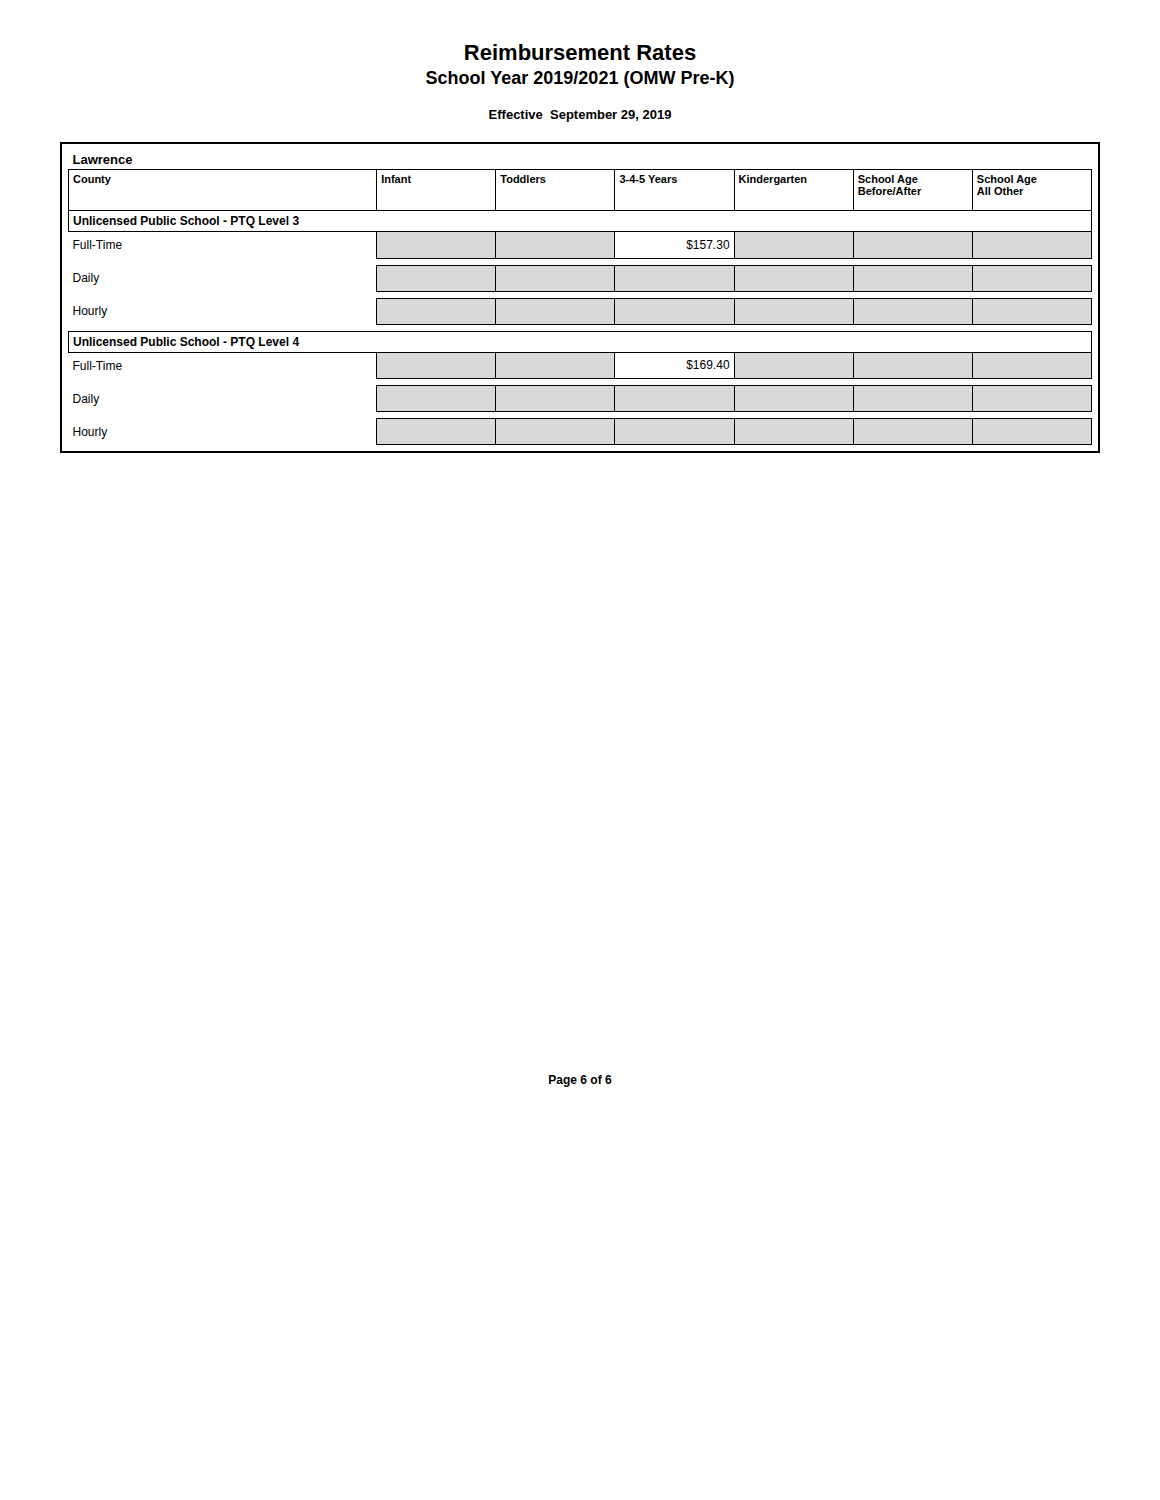Reimbursement Rates
School Year 2019/2021 (OMW Pre-K)
Effective September 29, 2019
| Lawrence | |
| County | Infant | Toddlers | 3-4-5 Years | Kindergarten | School Age Before/After | School Age All Other |
| Unlicensed Public School - PTQ Level 3 |
| Full-Time | | | $157.30 | | | |
| Daily | | | | | | |
| Hourly | | | | | | |
| Unlicensed Public School - PTQ Level 4 |
| Full-Time | | | $169.40 | | | |
| Daily | | | | | | |
| Hourly | | | | | | |
Page 6 of 6